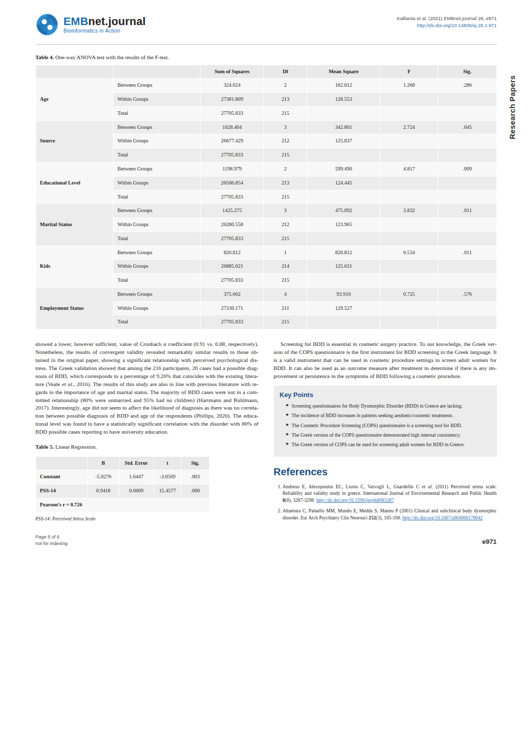EMB net.journal
Bioinformatics in Action
Kallianta et al. (2021) EMBnet.journal 26, e971
http://dx.doi.org/10.14806/ej.26.1.971
Research Papers
Table 4. One-way ANOVA test with the results of the F-test.
| | | Sum of Squares | Df | Mean Square | F | Sig. |
| --- | --- | --- | --- | --- | --- | --- |
| Age | Between Groups | 324.024 | 2 | 162.012 | 1.260 | .286 |
| Within Groups | 27381.809 | 213 | 128.553 | | |
| Total | 27705.833 | 215 | | | |
| Source | Between Groups | 1028.404 | 3 | 342.801 | 2.724 | .045 |
| Within Groups | 26677.429 | 212 | 125.837 | | |
| Total | 27705.833 | 215 | | | |
| Educational Level | Between Groups | 1198.979 | 2 | 599.490 | 4.817 | .009 |
| Within Groups | 26506.854 | 213 | 124.445 | | |
| Total | 27705.833 | 215 | | | |
| Marital Status | Between Groups | 1425.275 | 3 | 475.092 | 3.832 | .011 |
| Within Groups | 26280.558 | 212 | 123.965 | | |
| Total | 27705.833 | 215 | | | |
| Kids | Between Groups | 820.812 | 1 | 820.812 | 6.534 | .011 |
| Within Groups | 26885.021 | 214 | 125.631 | | |
| Total | 27705.833 | 215 | | | |
| Employment Status | Between Groups | 375.662 | 4 | 93.916 | 0.725 | .576 |
| Within Groups | 27330.171 | 211 | 129.527 | | |
| Total | 27705.833 | 215 | | | |
showed a lower, however sufficient, value of Cronbach α coefficient (0.91 vs. 0.88, respectively). Nonetheless, the results of convergent validity revealed remarkably similar results to those obtained in the original paper, showing a significant relationship with perceived psychological distress. The Greek validation showed that among the 216 participants, 20 cases had a possible diagnosis of BDD, which corresponds to a percentage of 9.26% that coincides with the existing literature (Veale et al., 2016). The results of this study are also in line with previous literature with regards to the importance of age and marital status. The majority of BDD cases were not in a committed relationship (80% were unmarried and 95% had no children) (Hartmann and Buhlmann, 2017). Interestingly, age did not seem to affect the likelihood of diagnosis as there was no correlation between possible diagnosis of BDD and age of the respondents (Phillips, 2020). The educational level was found to have a statistically significant correlation with the disorder with 80% of BDD possible cases reporting to have university education.
Table 5. Linear Regression.
| | B | Std. Error | t | Sig. |
| --- | --- | --- | --- | --- |
| Constant | -5.0276 | 1.6447 | -3.0569 | .003 |
| PSS-14 | 0.9418 | 0.0609 | 15.4577 | .000 |
| Pearson’s r = 0.726 |
PSS-14: Perceived Stress Scale
Screening for BDD is essential in cosmetic surgery practice. To our knowledge, the Greek version of the COPS questionnaire is the first instrument for BDD screening in the Greek language. It is a valid instrument that can be used in cosmetic procedure settings to screen adult women for BDD. It can also be used as an outcome measure after treatment to determine if there is any improvement or persistence in the symptoms of BDD following a cosmetic procedure.
Key Points
Screening questionnaires for Body Dysmorphic Disorder (BDD) in Greece are lacking.
The incidence of BDD increases in patients seeking aesthetic/cosmetic treatments .
The Cosmetic Procedure Screening (COPS) questionnaire is a screening tool for BDD.
The Greek version of the COPS questionnaire demonstrated high internal consistency.
The Greek version of COPS can be used for screening adult women for BDD in Greece.
References
Andreou E, Alexopoulos EC, Lionis C, Varvogli L, Gnardellis C et al. (2011) Perceived stress scale: Reliability and validity study in greece. International Journal of Environmental Research and Public Health 8(8), 3287-3298. http://dx.doi.org/10.3390/ijerph8083287
Altamura C, Paluello MM, Mundo E, Medda S, Mannu P (2001) Clinical and subclinical body dysmorphic disorder. Eur Arch Psychiatry Clin Neurosci 252(3), 105-108. http://dx.doi.org/10.1007/s004060170042
Page 5 of 6
not for indexing
e971